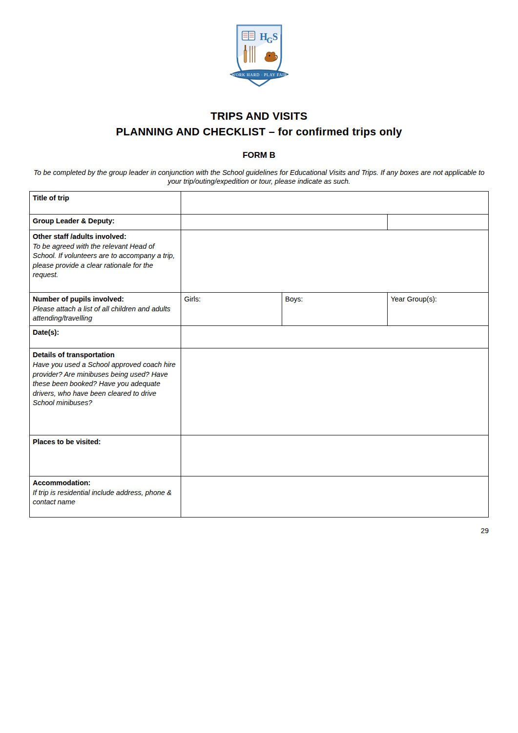H G S WORK HARD · PLAY FAIR
TRIPS AND VISITS
PLANNING AND CHECKLIST – for confirmed trips only
FORM B
To be completed by the group leader in conjunction with the School guidelines for Educational Visits and Trips. If any boxes are not applicable to your trip/outing/expedition or tour, please indicate as such.
| Title of trip | |
| Group Leader & Deputy: | | |
| Other staff /adults involved: To be agreed with the relevant Head of School. If volunteers are to accompany a trip, please provide a clear rationale for the request. | |
| Number of pupils involved: Please attach a list of all children and adults attending/travelling | Girls: | Boys: | Year Group(s): |
| Date(s): | |
| Details of transportation Have you used a School approved coach hire provider? Are minibuses being used? Have these been booked? Have you adequate drivers, who have been cleared to drive School minibuses? | |
| Places to be visited: | |
| Accommodation: If trip is residential include address, phone & contact name | |
29